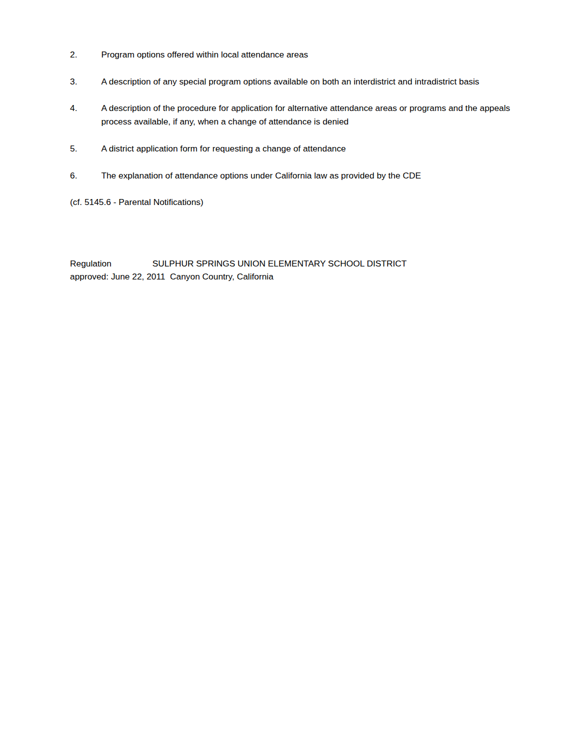2. Program options offered within local attendance areas
3. A description of any special program options available on both an interdistrict and intradistrict basis
4. A description of the procedure for application for alternative attendance areas or programs and the appeals process available, if any, when a change of attendance is denied
5. A district application form for requesting a change of attendance
6. The explanation of attendance options under California law as provided by the CDE
(cf. 5145.6 - Parental Notifications)
Regulation SULPHUR SPRINGS UNION ELEMENTARY SCHOOL DISTRICT approved: June 22, 2011 Canyon Country, California